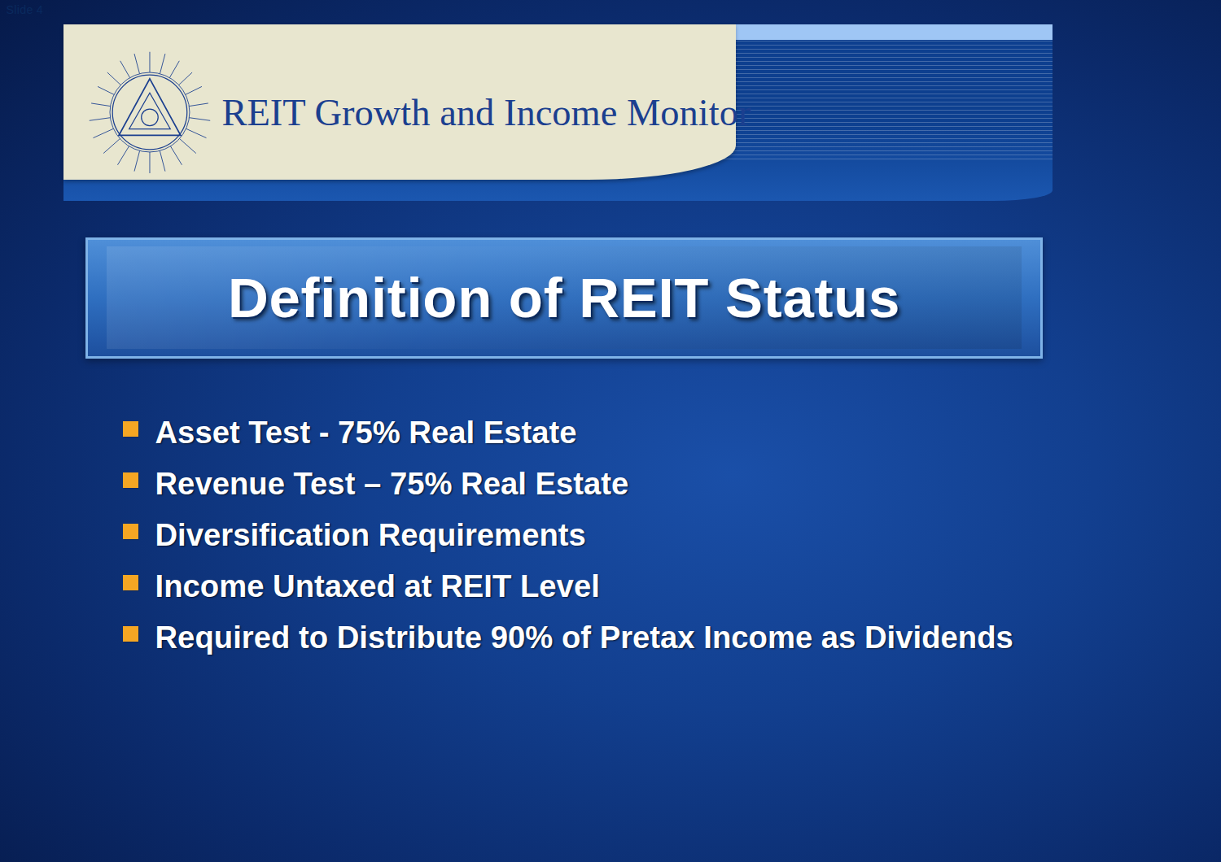Slide 4
REIT Growth and Income Monitor
Definition of REIT Status
Asset Test - 75% Real Estate
Revenue Test – 75% Real Estate
Diversification Requirements
Income Untaxed at REIT Level
Required to Distribute 90% of Pretax Income as Dividends